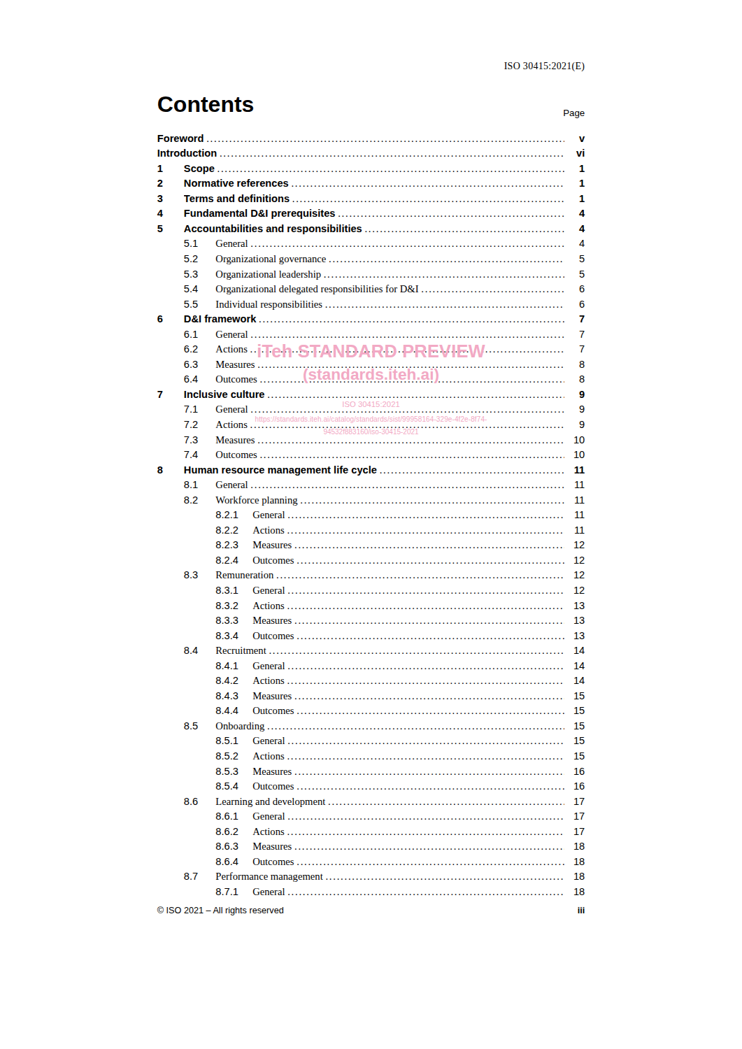ISO 30415:2021(E)
Page
Contents
Foreword........................................................................................................................................................................................................................................................................................... v
Introduction.................................................................................................................................................................................................................................................................................. vi
1 Scope............................................................................................................................................................................................................................................................................................. 1
2 Normative references................................................................................................................................................................................................................................. 1
3 Terms and definitions................................................................................................................................................................................................................................. 1
4 Fundamental D&I prerequisites......................................................................................................................................................................................... 4
5 Accountabilities and responsibilities......................................................................................................................................................................... 4
5.1 General................................................................................................................................................................................................................................. 4
5.2 Organizational governance......................................................................................................................................................... 5
5.3 Organizational leadership........................................................................................................................................................... 5
5.4 Organizational delegated responsibilities for D&I......................................................................... 6
5.5 Individual responsibilities........................................................................................................................................................... 6
6 D&I framework......................................................................................................................................................................................................................... 7
6.1 General................................................................................................................................................................................................................................. 7
6.2 Actions.................................................................................................................................................................................................................................. 7
6.3 Measures............................................................................................................................................................................................................................. 8
6.4 Outcomes........................................................................................................................................................................................................................... 8
7 Inclusive culture..................................................................................................................................................................................................................... 9
7.1 General................................................................................................................................................................................................................................. 9
7.2 Actions.................................................................................................................................................................................................................................. 9
7.3 Measures............................................................................................................................................................................................................................. 10
7.4 Outcomes........................................................................................................................................................................................................................... 10
8 Human resource management life cycle................................................................................................................................................. 11
8.1 General................................................................................................................................................................................................................................. 11
8.2 Workforce planning......................................................................................................................................................................... 11
8.2.1 General................................................................................................................................................................................. 11
8.2.2 Actions.................................................................................................................................................................................. 11
8.2.3 Measures............................................................................................................................................................................. 12
8.2.4 Outcomes........................................................................................................................................................................... 12
8.3 Remuneration......................................................................................................................................................................................... 12
8.3.1 General................................................................................................................................................................................. 12
8.3.2 Actions.................................................................................................................................................................................. 13
8.3.3 Measures............................................................................................................................................................................. 13
8.3.4 Outcomes........................................................................................................................................................................... 13
8.4 Recruitment............................................................................................................................................................................................. 14
8.4.1 General................................................................................................................................................................................. 14
8.4.2 Actions.................................................................................................................................................................................. 14
8.4.3 Measures............................................................................................................................................................................. 15
8.4.4 Outcomes........................................................................................................................................................................... 15
8.5 Onboarding............................................................................................................................................................................................... 15
8.5.1 General................................................................................................................................................................................. 15
8.5.2 Actions.................................................................................................................................................................................. 15
8.5.3 Measures............................................................................................................................................................................. 16
8.5.4 Outcomes........................................................................................................................................................................... 16
8.6 Learning and development......................................................................................................................................................... 17
8.6.1 General................................................................................................................................................................................. 17
8.6.2 Actions.................................................................................................................................................................................. 17
8.6.3 Measures............................................................................................................................................................................. 18
8.6.4 Outcomes........................................................................................................................................................................... 18
8.7 Performance management........................................................................................................................................................... 18
8.7.1 General................................................................................................................................................................................. 18
iTeh STANDARD PREVIEW
(standards.iteh.ai)
ISO 30415:2021
https://standards.iteh.ai/catalog/standards/sist/99958164-329e-4f2e-8f74-
94532f883160/iso-30415-2021
© ISO 2021 – All rights reserved iii